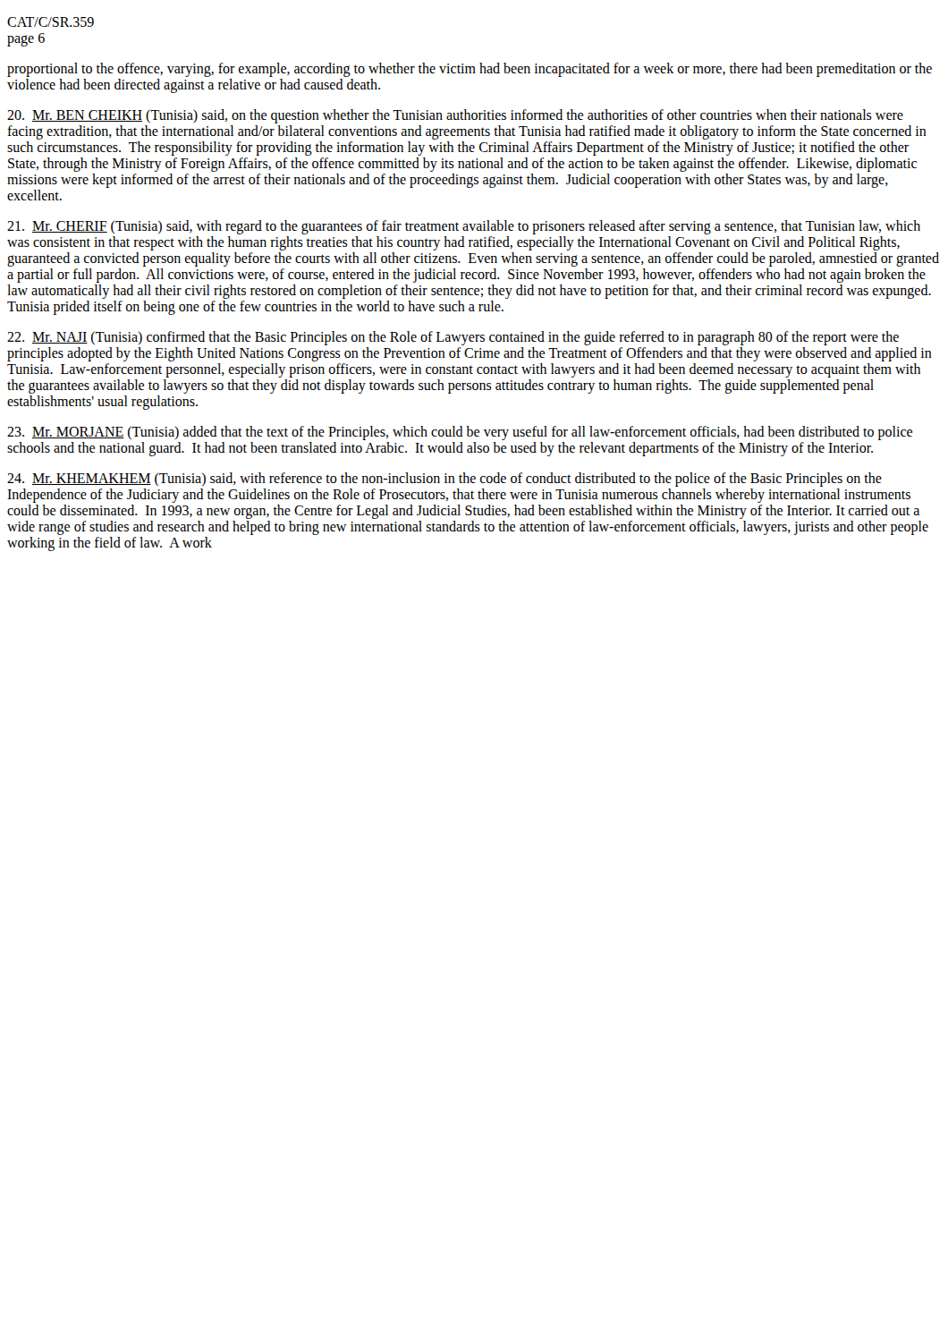CAT/C/SR.359
page 6
proportional to the offence, varying, for example, according to whether the victim had been incapacitated for a week or more, there had been premeditation or the violence had been directed against a relative or had caused death.
20. Mr. BEN CHEIKH (Tunisia) said, on the question whether the Tunisian authorities informed the authorities of other countries when their nationals were facing extradition, that the international and/or bilateral conventions and agreements that Tunisia had ratified made it obligatory to inform the State concerned in such circumstances. The responsibility for providing the information lay with the Criminal Affairs Department of the Ministry of Justice; it notified the other State, through the Ministry of Foreign Affairs, of the offence committed by its national and of the action to be taken against the offender. Likewise, diplomatic missions were kept informed of the arrest of their nationals and of the proceedings against them. Judicial cooperation with other States was, by and large, excellent.
21. Mr. CHERIF (Tunisia) said, with regard to the guarantees of fair treatment available to prisoners released after serving a sentence, that Tunisian law, which was consistent in that respect with the human rights treaties that his country had ratified, especially the International Covenant on Civil and Political Rights, guaranteed a convicted person equality before the courts with all other citizens. Even when serving a sentence, an offender could be paroled, amnestied or granted a partial or full pardon. All convictions were, of course, entered in the judicial record. Since November 1993, however, offenders who had not again broken the law automatically had all their civil rights restored on completion of their sentence; they did not have to petition for that, and their criminal record was expunged. Tunisia prided itself on being one of the few countries in the world to have such a rule.
22. Mr. NAJI (Tunisia) confirmed that the Basic Principles on the Role of Lawyers contained in the guide referred to in paragraph 80 of the report were the principles adopted by the Eighth United Nations Congress on the Prevention of Crime and the Treatment of Offenders and that they were observed and applied in Tunisia. Law-enforcement personnel, especially prison officers, were in constant contact with lawyers and it had been deemed necessary to acquaint them with the guarantees available to lawyers so that they did not display towards such persons attitudes contrary to human rights. The guide supplemented penal establishments' usual regulations.
23. Mr. MORJANE (Tunisia) added that the text of the Principles, which could be very useful for all law-enforcement officials, had been distributed to police schools and the national guard. It had not been translated into Arabic. It would also be used by the relevant departments of the Ministry of the Interior.
24. Mr. KHEMAKHEM (Tunisia) said, with reference to the non-inclusion in the code of conduct distributed to the police of the Basic Principles on the Independence of the Judiciary and the Guidelines on the Role of Prosecutors, that there were in Tunisia numerous channels whereby international instruments could be disseminated. In 1993, a new organ, the Centre for Legal and Judicial Studies, had been established within the Ministry of the Interior. It carried out a wide range of studies and research and helped to bring new international standards to the attention of law-enforcement officials, lawyers, jurists and other people working in the field of law. A work